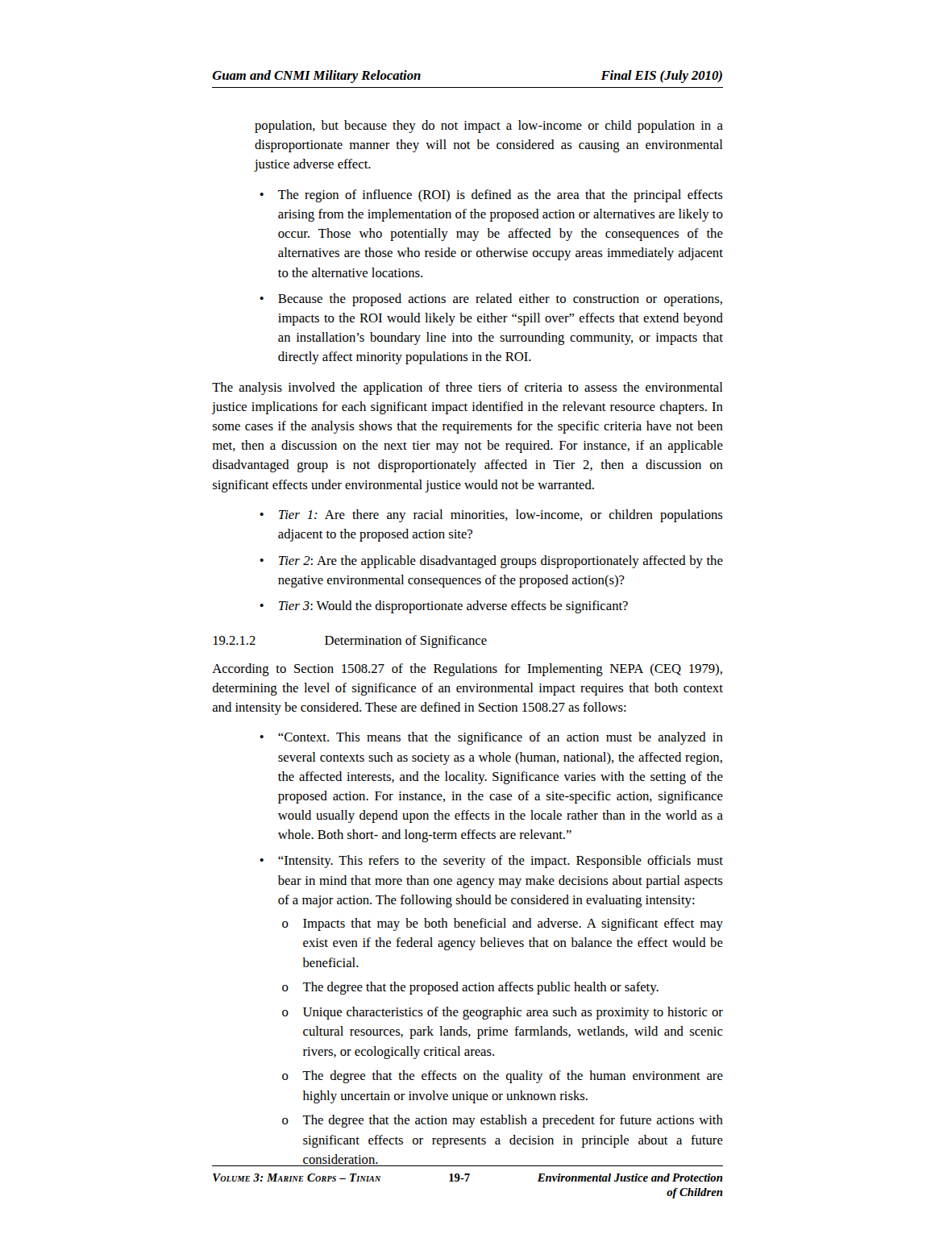Guam and CNMI Military Relocation Final EIS (July 2010)
population, but because they do not impact a low-income or child population in a disproportionate manner they will not be considered as causing an environmental justice adverse effect.
The region of influence (ROI) is defined as the area that the principal effects arising from the implementation of the proposed action or alternatives are likely to occur. Those who potentially may be affected by the consequences of the alternatives are those who reside or otherwise occupy areas immediately adjacent to the alternative locations.
Because the proposed actions are related either to construction or operations, impacts to the ROI would likely be either “spill over” effects that extend beyond an installation’s boundary line into the surrounding community, or impacts that directly affect minority populations in the ROI.
The analysis involved the application of three tiers of criteria to assess the environmental justice implications for each significant impact identified in the relevant resource chapters. In some cases if the analysis shows that the requirements for the specific criteria have not been met, then a discussion on the next tier may not be required. For instance, if an applicable disadvantaged group is not disproportionately affected in Tier 2, then a discussion on significant effects under environmental justice would not be warranted.
Tier 1: Are there any racial minorities, low-income, or children populations adjacent to the proposed action site?
Tier 2: Are the applicable disadvantaged groups disproportionately affected by the negative environmental consequences of the proposed action(s)?
Tier 3: Would the disproportionate adverse effects be significant?
19.2.1.2 Determination of Significance
According to Section 1508.27 of the Regulations for Implementing NEPA (CEQ 1979), determining the level of significance of an environmental impact requires that both context and intensity be considered. These are defined in Section 1508.27 as follows:
“Context. This means that the significance of an action must be analyzed in several contexts such as society as a whole (human, national), the affected region, the affected interests, and the locality. Significance varies with the setting of the proposed action. For instance, in the case of a site-specific action, significance would usually depend upon the effects in the locale rather than in the world as a whole. Both short- and long-term effects are relevant.”
“Intensity. This refers to the severity of the impact. Responsible officials must bear in mind that more than one agency may make decisions about partial aspects of a major action. The following should be considered in evaluating intensity:
Impacts that may be both beneficial and adverse. A significant effect may exist even if the federal agency believes that on balance the effect would be beneficial.
The degree that the proposed action affects public health or safety.
Unique characteristics of the geographic area such as proximity to historic or cultural resources, park lands, prime farmlands, wetlands, wild and scenic rivers, or ecologically critical areas.
The degree that the effects on the quality of the human environment are highly uncertain or involve unique or unknown risks.
The degree that the action may establish a precedent for future actions with significant effects or represents a decision in principle about a future consideration.
Volume 3: Marine Corps – Tinian 19-7 Environmental Justice and Protection
of Children